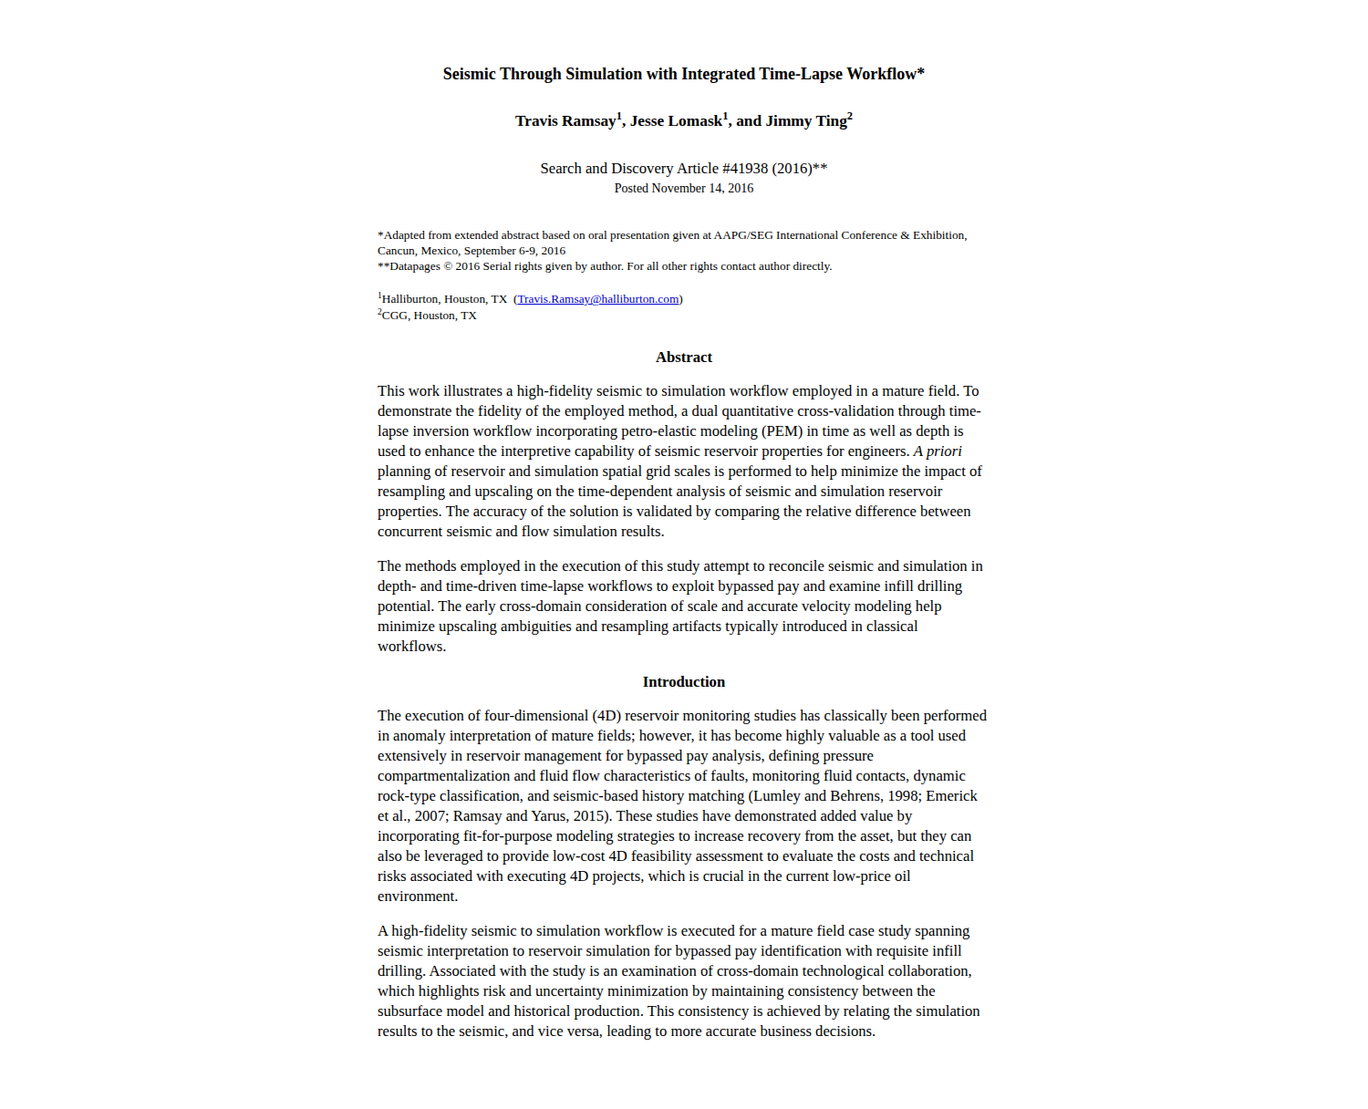Seismic Through Simulation with Integrated Time-Lapse Workflow*
Travis Ramsay1, Jesse Lomask1, and Jimmy Ting2
Search and Discovery Article #41938 (2016)**
Posted November 14, 2016
*Adapted from extended abstract based on oral presentation given at AAPG/SEG International Conference & Exhibition, Cancun, Mexico, September 6-9, 2016
**Datapages © 2016 Serial rights given by author. For all other rights contact author directly.
1Halliburton, Houston, TX (Travis.Ramsay@halliburton.com)
2CGG, Houston, TX
Abstract
This work illustrates a high-fidelity seismic to simulation workflow employed in a mature field. To demonstrate the fidelity of the employed method, a dual quantitative cross-validation through time-lapse inversion workflow incorporating petro-elastic modeling (PEM) in time as well as depth is used to enhance the interpretive capability of seismic reservoir properties for engineers. A priori planning of reservoir and simulation spatial grid scales is performed to help minimize the impact of resampling and upscaling on the time-dependent analysis of seismic and simulation reservoir properties. The accuracy of the solution is validated by comparing the relative difference between concurrent seismic and flow simulation results.
The methods employed in the execution of this study attempt to reconcile seismic and simulation in depth- and time-driven time-lapse workflows to exploit bypassed pay and examine infill drilling potential. The early cross-domain consideration of scale and accurate velocity modeling help minimize upscaling ambiguities and resampling artifacts typically introduced in classical workflows.
Introduction
The execution of four-dimensional (4D) reservoir monitoring studies has classically been performed in anomaly interpretation of mature fields; however, it has become highly valuable as a tool used extensively in reservoir management for bypassed pay analysis, defining pressure compartmentalization and fluid flow characteristics of faults, monitoring fluid contacts, dynamic rock-type classification, and seismic-based history matching (Lumley and Behrens, 1998; Emerick et al., 2007; Ramsay and Yarus, 2015). These studies have demonstrated added value by incorporating fit-for-purpose modeling strategies to increase recovery from the asset, but they can also be leveraged to provide low-cost 4D feasibility assessment to evaluate the costs and technical risks associated with executing 4D projects, which is crucial in the current low-price oil environment.
A high-fidelity seismic to simulation workflow is executed for a mature field case study spanning seismic interpretation to reservoir simulation for bypassed pay identification with requisite infill drilling. Associated with the study is an examination of cross-domain technological collaboration, which highlights risk and uncertainty minimization by maintaining consistency between the subsurface model and historical production. This consistency is achieved by relating the simulation results to the seismic, and vice versa, leading to more accurate business decisions.